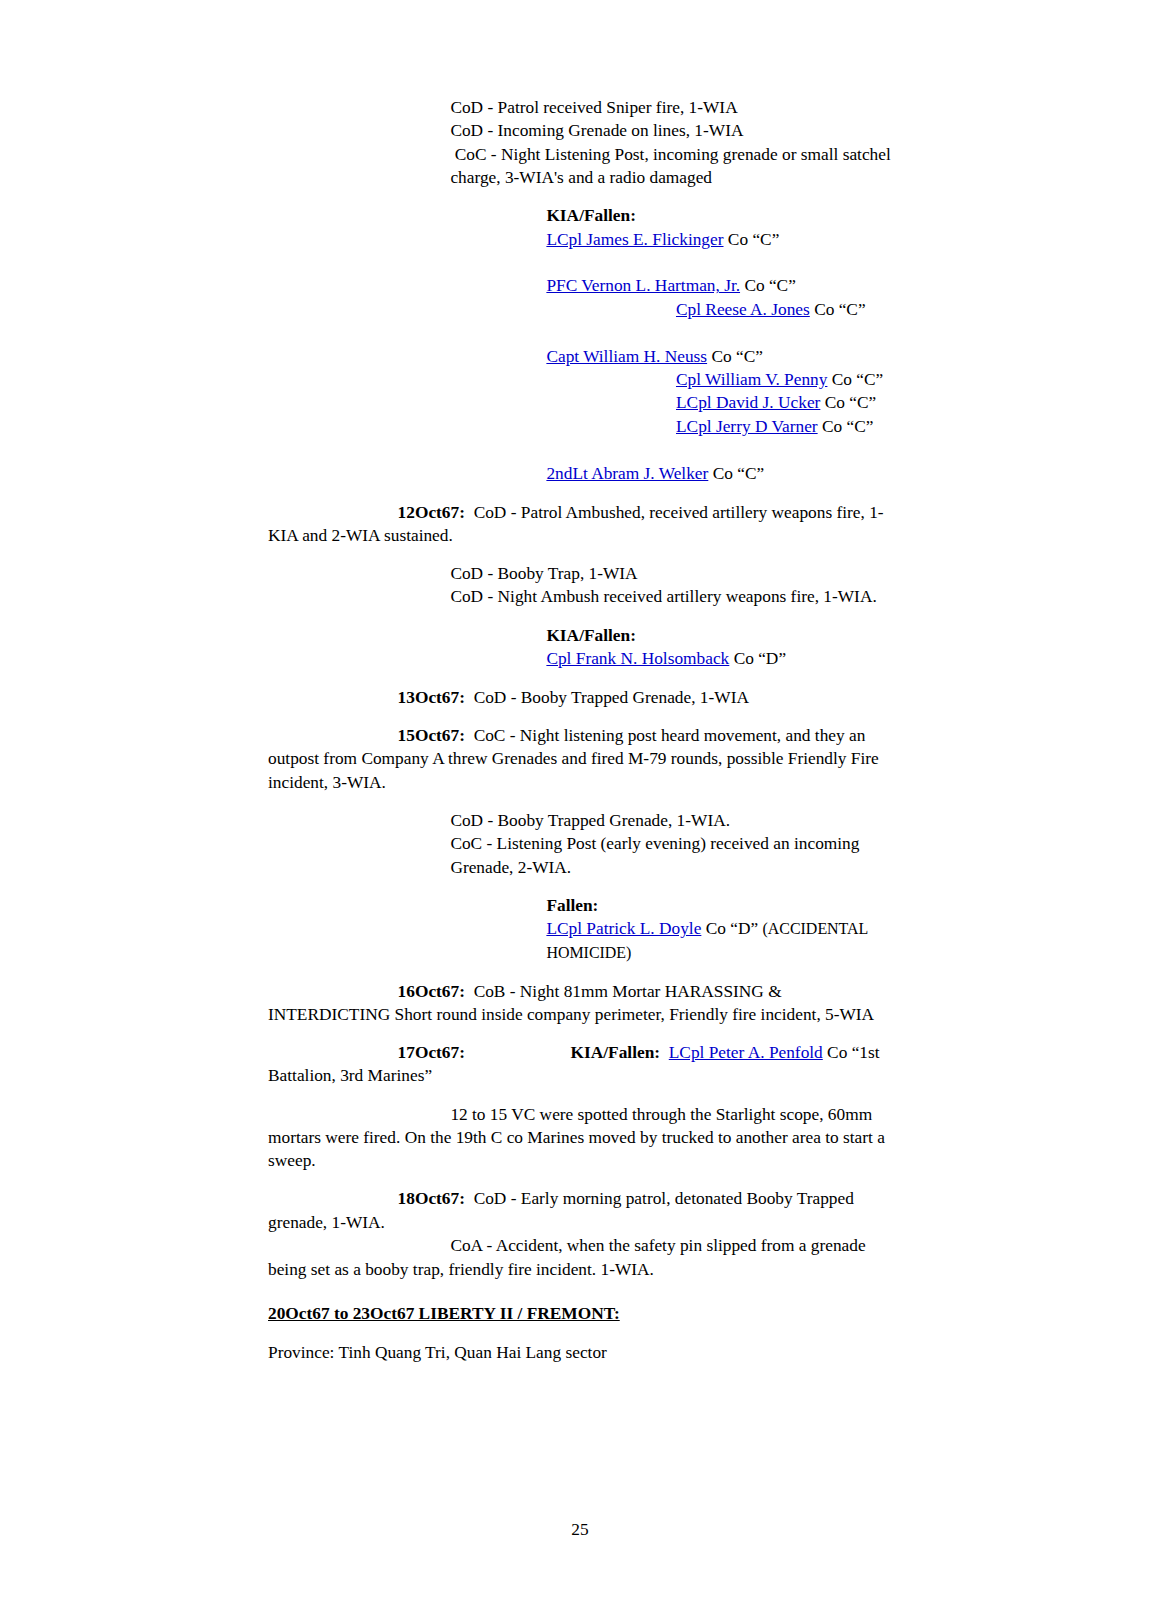CoD - Patrol received Sniper fire, 1-WIA
CoD - Incoming Grenade on lines, 1-WIA
CoC - Night Listening Post, incoming grenade or small satchel charge, 3-WIA's and a radio damaged
KIA/Fallen: LCpl James E. Flickinger Co “C” PFC Vernon L. Hartman, Jr. Co “C” Cpl Reese A. Jones Co “C” Capt William H. Neuss Co “C” Cpl William V. Penny Co “C” LCpl David J. Ucker Co “C” LCpl Jerry D Varner Co “C” 2ndLt Abram J. Welker Co “C”
12Oct67: CoD - Patrol Ambushed, received artillery weapons fire, 1-KIA and 2-WIA sustained.
CoD - Booby Trap, 1-WIA
CoD - Night Ambush received artillery weapons fire, 1-WIA.
KIA/Fallen: Cpl Frank N. Holsomback Co “D”
13Oct67: CoD - Booby Trapped Grenade, 1-WIA
15Oct67: CoC - Night listening post heard movement, and they an outpost from Company A threw Grenades and fired M-79 rounds, possible Friendly Fire incident, 3-WIA.
CoD - Booby Trapped Grenade, 1-WIA.
CoC - Listening Post (early evening) received an incoming Grenade, 2-WIA.
Fallen: LCpl Patrick L. Doyle Co “D” (ACCIDENTAL HOMICIDE)
16Oct67: CoB - Night 81mm Mortar HARASSING & INTERDICTING Short round inside company perimeter, Friendly fire incident, 5-WIA
17Oct67: KIA/Fallen: LCpl Peter A. Penfold Co “1st Battalion, 3rd Marines”
12 to 15 VC were spotted through the Starlight scope, 60mm mortars were fired. On the 19th C co Marines moved by trucked to another area to start a sweep.
18Oct67: CoD - Early morning patrol, detonated Booby Trapped grenade, 1-WIA.
CoA - Accident, when the safety pin slipped from a grenade being set as a booby trap, friendly fire incident. 1-WIA.
20Oct67 to 23Oct67 LIBERTY II / FREMONT:
Province: Tinh Quang Tri, Quan Hai Lang sector
25